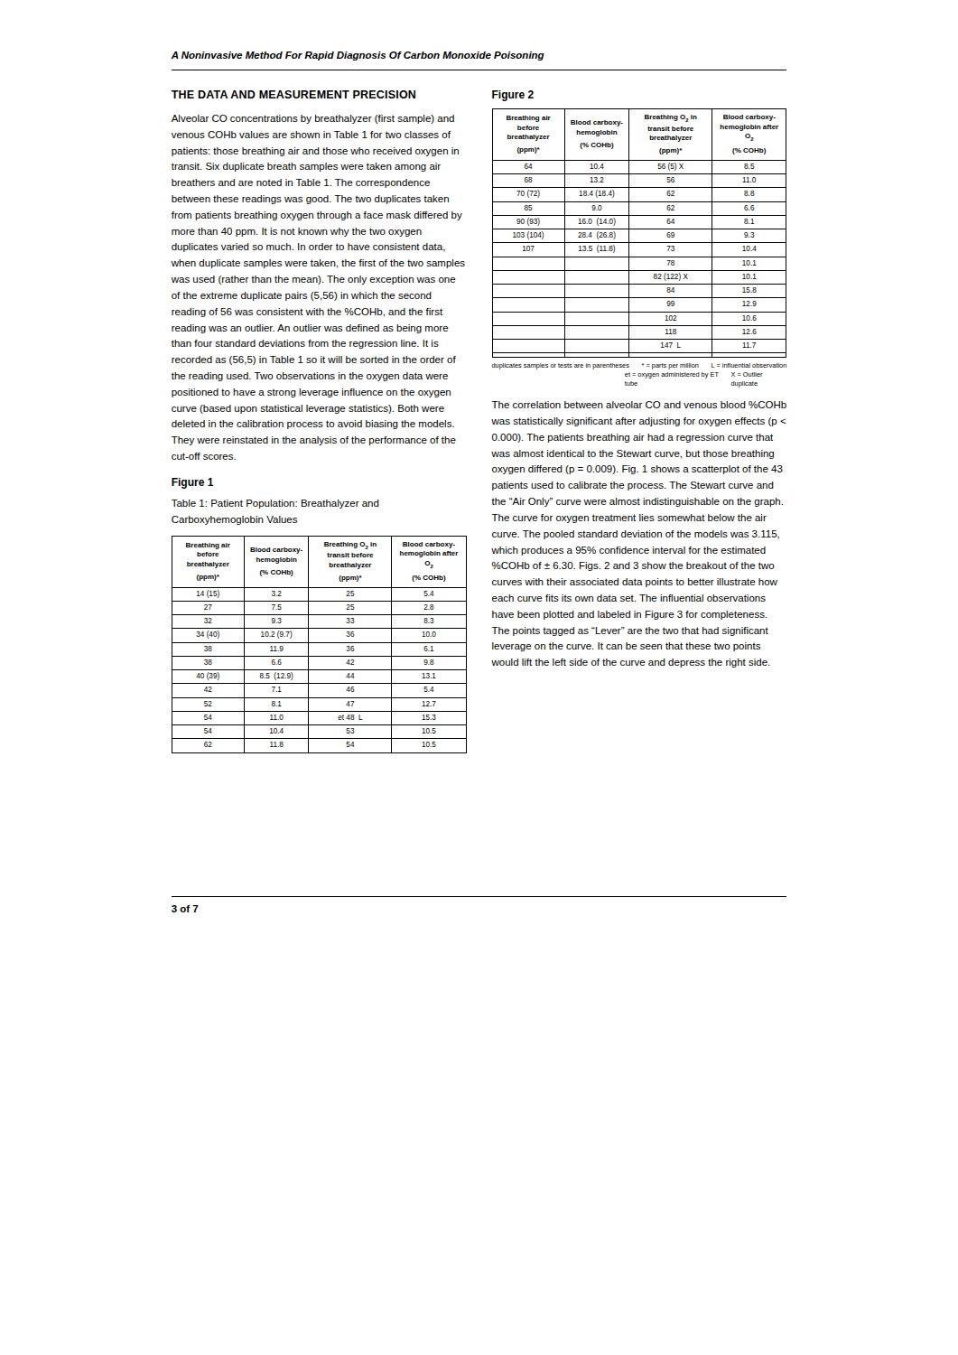A Noninvasive Method For Rapid Diagnosis Of Carbon Monoxide Poisoning
THE DATA AND MEASUREMENT PRECISION
Alveolar CO concentrations by breathalyzer (first sample) and venous COHb values are shown in Table 1 for two classes of patients: those breathing air and those who received oxygen in transit. Six duplicate breath samples were taken among air breathers and are noted in Table 1. The correspondence between these readings was good. The two duplicates taken from patients breathing oxygen through a face mask differed by more than 40 ppm. It is not known why the two oxygen duplicates varied so much. In order to have consistent data, when duplicate samples were taken, the first of the two samples was used (rather than the mean). The only exception was one of the extreme duplicate pairs (5,56) in which the second reading of 56 was consistent with the %COHb, and the first reading was an outlier. An outlier was defined as being more than four standard deviations from the regression line. It is recorded as (56,5) in Table 1 so it will be sorted in the order of the reading used. Two observations in the oxygen data were positioned to have a strong leverage influence on the oxygen curve (based upon statistical leverage statistics). Both were deleted in the calibration process to avoid biasing the models. They were reinstated in the analysis of the performance of the cut-off scores.
Figure 1
Table 1: Patient Population: Breathalyzer and Carboxyhemoglobin Values
| Breathing air before breathalyzer (ppm)* | Blood carboxy-hemoglobin (% COHb) | Breathing O 2 in transit before breathalyzer (ppm)* | Blood carboxy-hemoglobin after O 2 (% COHb) |
| --- | --- | --- | --- |
| 14 (15) | 3.2 | 25 | 5.4 |
| 27 | 7.5 | 25 | 2.8 |
| 32 | 9.3 | 33 | 8.3 |
| 34 (40) | 10.2 (9.7) | 36 | 10.0 |
| 38 | 11.9 | 36 | 6.1 |
| 38 | 6.6 | 42 | 9.8 |
| 40 (39) | 8.5 (12.9) | 44 | 13.1 |
| 42 | 7.1 | 46 | 5.4 |
| 52 | 8.1 | 47 | 12.7 |
| 54 | 11.0 | et 48 L | 15.3 |
| 54 | 10.4 | 53 | 10.5 |
| 62 | 11.8 | 54 | 10.5 |
Figure 2
| Breathing air before breathalyzer (ppm)* | Blood carboxy-hemoglobin (% COHb) | Breathing O 2 in transit before breathalyzer (ppm)* | Blood carboxy-hemoglobin after O 2 (% COHb) |
| --- | --- | --- | --- |
| 64 | 10.4 | 56 (5) X | 8.5 |
| 68 | 13.2 | 56 | 11.0 |
| 70 (72) | 18.4 (18.4) | 62 | 8.8 |
| 85 | 9.0 | 62 | 6.6 |
| 90 (93) | 16.0 (14.0) | 64 | 8.1 |
| 103 (104) | 28.4 (26.8) | 69 | 9.3 |
| 107 | 13.5 (11.8) | 73 | 10.4 |
| | | 78 | 10.1 |
| | | 82 (122) X | 10.1 |
| | | 84 | 15.8 |
| | | 99 | 12.9 |
| | | 102 | 10.6 |
| | | 118 | 12.6 |
| | | 147 L | 11.7 |
duplicates samples or tests are in parentheses * = parts per million L = influential observation
duplicates samples or tests are in parentheses et = oxygen administered by ET tube X = Outlier duplicate
The correlation between alveolar CO and venous blood %COHb was statistically significant after adjusting for oxygen effects (p < 0.000). The patients breathing air had a regression curve that was almost identical to the Stewart curve, but those breathing oxygen differed (p = 0.009). Fig. 1 shows a scatterplot of the 43 patients used to calibrate the process. The Stewart curve and the “Air Only” curve were almost indistinguishable on the graph. The curve for oxygen treatment lies somewhat below the air curve. The pooled standard deviation of the models was 3.115, which produces a 95% confidence interval for the estimated %COHb of ± 6.30. Figs. 2 and 3 show the breakout of the two curves with their associated data points to better illustrate how each curve fits its own data set. The influential observations have been plotted and labeled in Figure 3 for completeness. The points tagged as “Lever” are the two that had significant leverage on the curve. It can be seen that these two points would lift the left side of the curve and depress the right side.
3 of 7